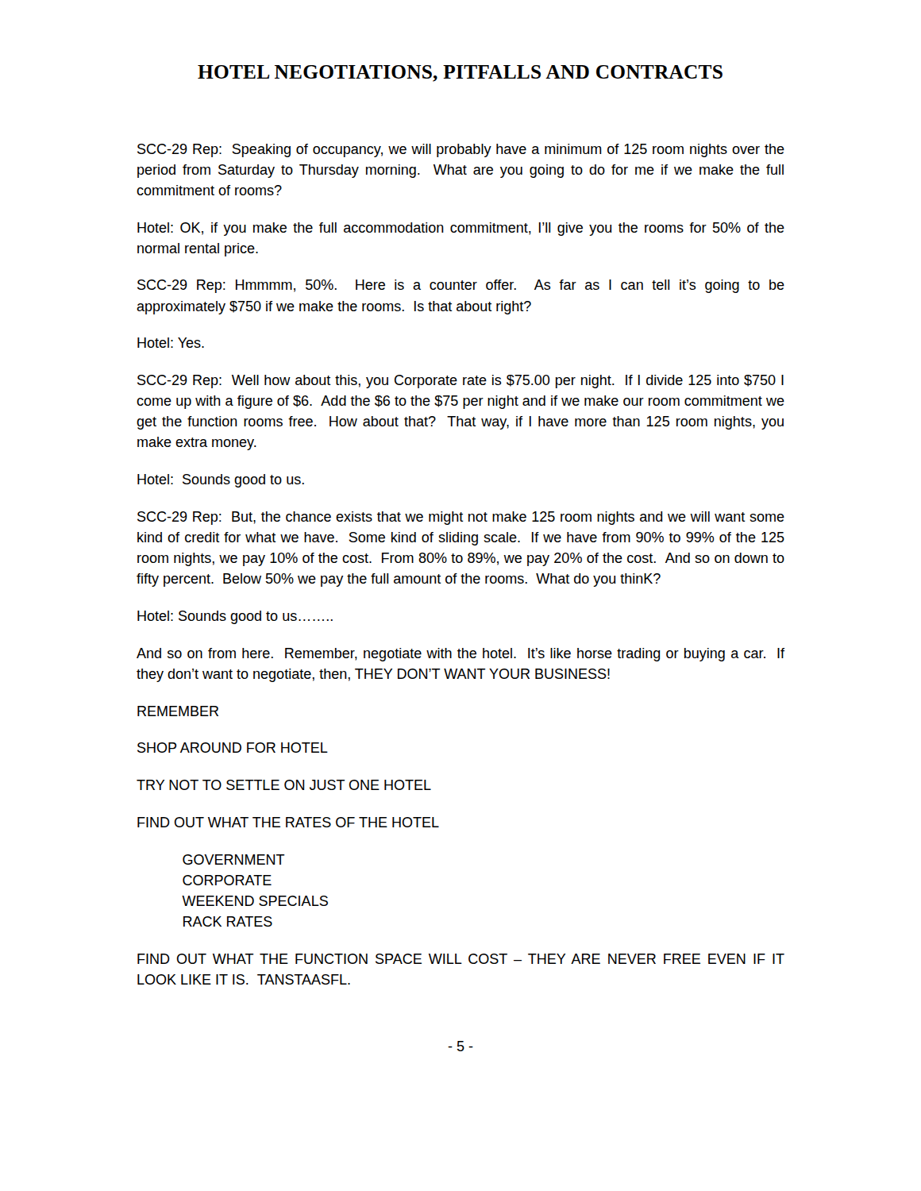HOTEL NEGOTIATIONS, PITFALLS AND CONTRACTS
SCC-29 Rep: Speaking of occupancy, we will probably have a minimum of 125 room nights over the period from Saturday to Thursday morning. What are you going to do for me if we make the full commitment of rooms?
Hotel: OK, if you make the full accommodation commitment, I’ll give you the rooms for 50% of the normal rental price.
SCC-29 Rep: Hmmmm, 50%. Here is a counter offer. As far as I can tell it’s going to be approximately $750 if we make the rooms. Is that about right?
Hotel: Yes.
SCC-29 Rep: Well how about this, you Corporate rate is $75.00 per night. If I divide 125 into $750 I come up with a figure of $6. Add the $6 to the $75 per night and if we make our room commitment we get the function rooms free. How about that? That way, if I have more than 125 room nights, you make extra money.
Hotel: Sounds good to us.
SCC-29 Rep: But, the chance exists that we might not make 125 room nights and we will want some kind of credit for what we have. Some kind of sliding scale. If we have from 90% to 99% of the 125 room nights, we pay 10% of the cost. From 80% to 89%, we pay 20% of the cost. And so on down to fifty percent. Below 50% we pay the full amount of the rooms. What do you thinK?
Hotel: Sounds good to us……..
And so on from here. Remember, negotiate with the hotel. It’s like horse trading or buying a car. If they don’t want to negotiate, then, THEY DON’T WANT YOUR BUSINESS!
REMEMBER
SHOP AROUND FOR HOTEL
TRY NOT TO SETTLE ON JUST ONE HOTEL
FIND OUT WHAT THE RATES OF THE HOTEL
GOVERNMENT
CORPORATE
WEEKEND SPECIALS
RACK RATES
FIND OUT WHAT THE FUNCTION SPACE WILL COST – THEY ARE NEVER FREE EVEN IF IT LOOK LIKE IT IS. TANSTAASFL.
- 5 -